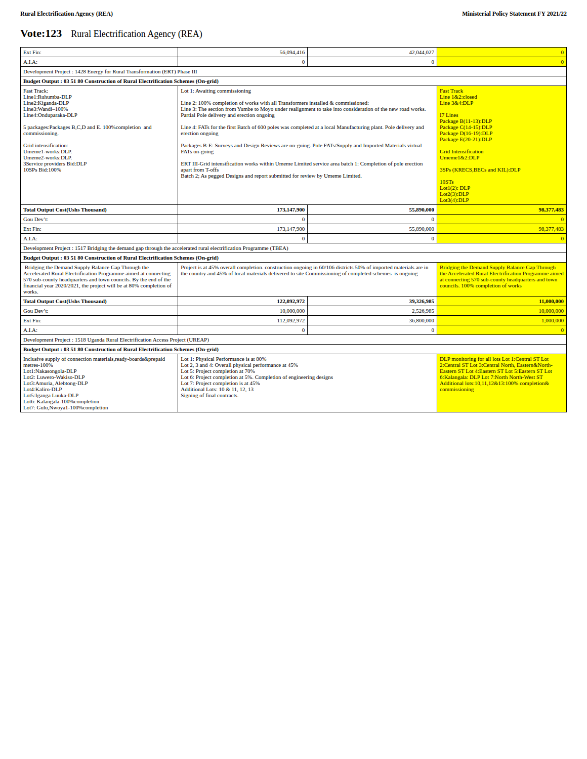Rural Electrification Agency (REA)
Ministerial Policy Statement FY 2021/22
Vote:123 Rural Electrification Agency (REA)
| Ext Fin: | 56,094,416 | 42,044,027 | 0 |
| A.I.A: | 0 | 0 | 0 |
| Development Project : 1428 Energy for Rural Transformation (ERT) Phase III |
| Budget Output : 03 51 80 Construction of Rural Electrification Schemes (On-grid) |
| Fast Track: Line1:Ruhumba-DLP Line2:Kiganda-DLP Line3:Wandi–100% Line4:Onduparaka-DLP 5 packages:Packages B,C,D and E. 100%completion and commissioning. Grid intensification: Umeme1-works:DLP. Umeme2-works:DLP. 3Service providers Bid:DLP 10SPs Bid:100% | Lot 1: Awaiting commissioning Line 2: 100% completion of works with all Transformers installed & commissioned: Line 3: The section from Yumbe to Moyo under realignment to take into consideration of the new road works. Partial Pole delivery and erection ongoing Line 4: FATs for the first Batch of 600 poles was completed at a local Manufacturing plant. Pole delivery and erection ongoing Packages B-E: Surveys and Design Reviews are on-going. Pole FATs/Supply and Imported Materials virtual FATs on-going ERT III-Grid intensification works within Umeme Limited service area batch 1: Completion of pole erection apart from T-offs Batch 2; As pegged Designs and report submitted for review by Umeme Limited. | Fast Track Line 1&2:closed Line 3&4:DLP I7 Lines Package B(11-13):DLP Package C(14-15):DLP Package D(16-19):DLP Package E(20-21):DLP Grid Intensification Umeme1&2:DLP 3SPs (KRECS,BECs and KIL):DLP 10STs Lot1(2): DLP Lot2(3):DLP Lot3(4):DLP |
| Total Output Cost(Ushs Thousand) | 173,147,900 | 55,890,000 | 98,377,483 |
| Gou Dev’t: | 0 | 0 | 0 |
| Ext Fin: | 173,147,900 | 55,890,000 | 98,377,483 |
| A.I.A: | 0 | 0 | 0 |
| Development Project : 1517 Bridging the demand gap through the accelerated rural electrification Programme (TBEA) |
| Budget Output : 03 51 80 Construction of Rural Electrification Schemes (On-grid) |
| Bridging the Demand Supply Balance Gap Through the Accelerated Rural Electrification Programme aimed at connecting 570 sub-county headquarters and town councils. By the end of the financial year 2020/2021, the project will be at 80% completion of works. | Project is at 45% overall completion. construction ongoing in 60/106 districts 50% of imported materials are in the country and 45% of local materials delivered to site Commissioning of completed schemes is ongoing | Bridging the Demand Supply Balance Gap Through the Accelerated Rural Electrification Programme aimed at connecting 570 sub-county headquarters and town councils. 100% completion of works |
| Total Output Cost(Ushs Thousand) | 122,092,972 | 39,326,985 | 11,000,000 |
| Gou Dev’t: | 10,000,000 | 2,526,985 | 10,000,000 |
| Ext Fin: | 112,092,972 | 36,800,000 | 1,000,000 |
| A.I.A: | 0 | 0 | 0 |
| Development Project : 1518 Uganda Rural Electrification Access Project (UREAP) |
| Budget Output : 03 51 80 Construction of Rural Electrification Schemes (On-grid) |
| Inclusive supply of connection materials,ready-boards&prepaid metres-100% Lot1:Nakasongola-DLP Lot2: Luwero-Wakiso-DLP Lot3:Amuria, Alebtong-DLP Lot4:Kaliro-DLP Lot5:Iganga Luuka-DLP Lot6: Kalangala-100%completion Lot7: Gulu,Nwoya1-100%completion | Lot 1: Physical Performance is at 80% Lot 2, 3 and 4: Overall physical performance at 45% Lot 5: Project completion at 70% Lot 6: Project completion at 5%. Completion of engineering designs Lot 7: Project completion is at 45% Additional Lots: 10 & 11, 12, 13 Signing of final contracts. | DLP monitoring for all lots Lot 1:Central ST Lot 2:Central ST Lot 3:Central North, Eastern&North-Eastern ST Lot 4:Eastern ST Lot 5:Eastern ST Lot 6:Kalangala: DLP Lot 7:North North-West ST Additional lots:10,11,12&13:100% completion& commissioning |